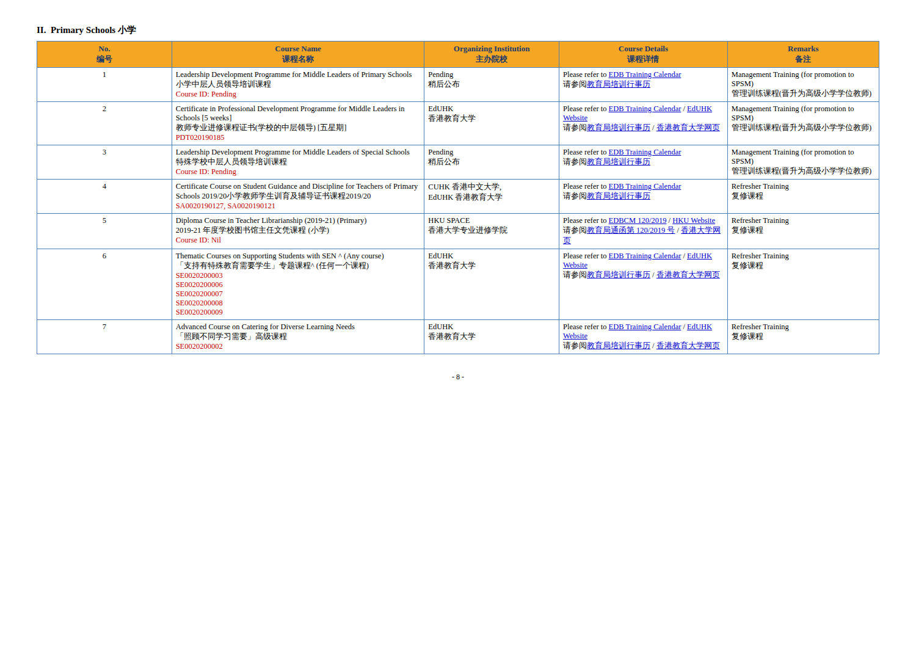II. Primary Schools 小学
| No. 编号 | Course Name 课程名称 | Organizing Institution 主办院校 | Course Details 课程详情 | Remarks 备注 |
| --- | --- | --- | --- | --- |
| 1 | Leadership Development Programme for Middle Leaders of Primary Schools 小学中层人员领导培训课程 Course ID: Pending | Pending 稍后公布 | Please refer to EDB Training Calendar 请参阅 教育局培训行事历 | Management Training (for promotion to SPSM) 管理训练课程(晋升为高级小学学位教师) |
| 2 | Certificate in Professional Development Programme for Middle Leaders in Schools [5 weeks] 教师专业进修课程证书(学校的中层领导) [五星期] PDT020190185 | EdUHK 香港教育大学 | Please refer to EDB Training Calendar / EdUHK Website 请参阅 教育局培训行事历 / 香港教育大学网页 | Management Training (for promotion to SPSM) 管理训练课程(晋升为高级小学学位教师) |
| 3 | Leadership Development Programme for Middle Leaders of Special Schools 特殊学校中层人员领导培训课程 Course ID: Pending | Pending 稍后公布 | Please refer to EDB Training Calendar 请参阅 教育局培训行事历 | Management Training (for promotion to SPSM) 管理训练课程(晋升为高级小学学位教师) |
| 4 | Certificate Course on Student Guidance and Discipline for Teachers of Primary Schools 2019/20小学教师学生训育及辅导证书课程2019/20 SA0020190127, SA0020190121 | CUHK 香港中文大学, EdUHK 香港教育大学 | Please refer to EDB Training Calendar 请参阅 教育局培训行事历 | Refresher Training 复修课程 |
| 5 | Diploma Course in Teacher Librarianship (2019-21) (Primary) 2019-21 年度学校图书馆主任文凭课程 (小学) Course ID: Nil | HKU SPACE 香港大学专业进修学院 | Please refer to EDBCM 120/2019 / HKU Website 请参阅 教育局通函第 120/2019 号 / 香港大学网页 | Refresher Training 复修课程 |
| 6 | Thematic Courses on Supporting Students with SEN ^ (Any course) 「支持有特殊教育需要学生」专题课程^ (任何一个课程) SE0020200003 SE0020200006 SE0020200007 SE0020200008 SE0020200009 | EdUHK 香港教育大学 | Please refer to EDB Training Calendar / EdUHK Website 请参阅 教育局培训行事历 / 香港教育大学网页 | Refresher Training 复修课程 |
| 7 | Advanced Course on Catering for Diverse Learning Needs 「照顾不同学习需要」高级课程 SE0020200002 | EdUHK 香港教育大学 | Please refer to EDB Training Calendar / EdUHK Website 请参阅 教育局培训行事历 / 香港教育大学网页 | Refresher Training 复修课程 |
- 8 -